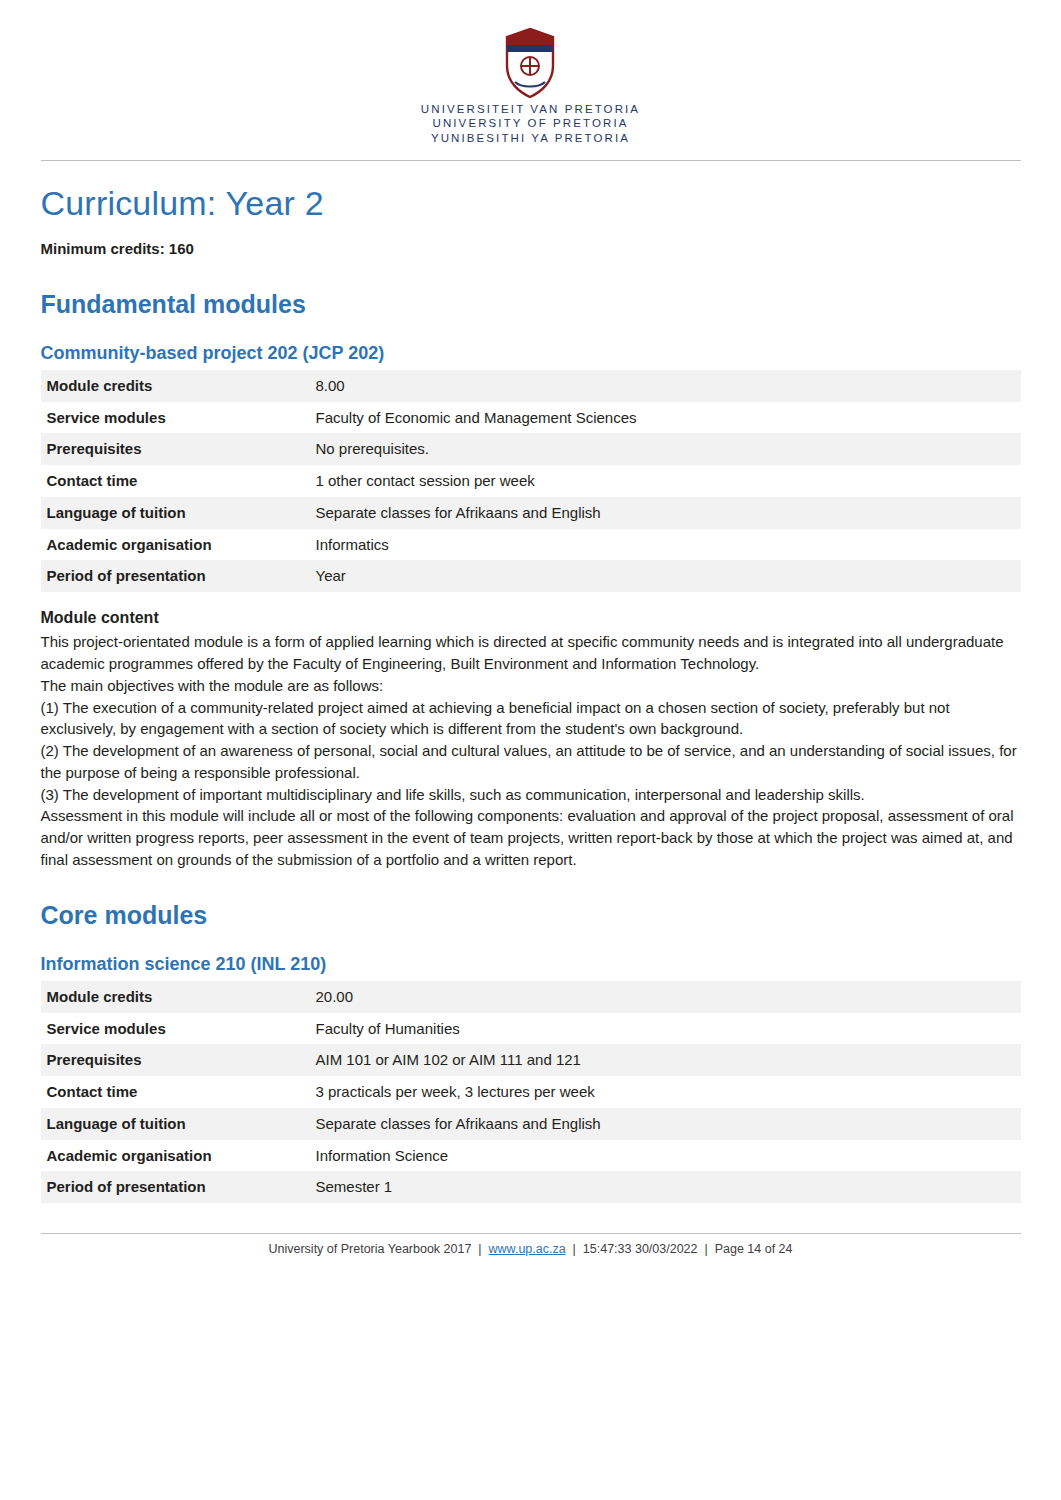UNIVERSITEIT VAN PRETORIA
UNIVERSITY OF PRETORIA
YUNIBESITHI YA PRETORIA
Curriculum: Year 2
Minimum credits: 160
Fundamental modules
Community-based project 202 (JCP 202)
| Module credits | 8.00 |
| Service modules | Faculty of Economic and Management Sciences |
| Prerequisites | No prerequisites. |
| Contact time | 1 other contact session per week |
| Language of tuition | Separate classes for Afrikaans and English |
| Academic organisation | Informatics |
| Period of presentation | Year |
Module content
This project-orientated module is a form of applied learning which is directed at specific community needs and is integrated into all undergraduate academic programmes offered by the Faculty of Engineering, Built Environment and Information Technology.
The main objectives with the module are as follows:
(1) The execution of a community-related project aimed at achieving a beneficial impact on a chosen section of society, preferably but not exclusively, by engagement with a section of society which is different from the student's own background.
(2) The development of an awareness of personal, social and cultural values, an attitude to be of service, and an understanding of social issues, for the purpose of being a responsible professional.
(3) The development of important multidisciplinary and life skills, such as communication, interpersonal and leadership skills.
Assessment in this module will include all or most of the following components: evaluation and approval of the project proposal, assessment of oral and/or written progress reports, peer assessment in the event of team projects, written report-back by those at which the project was aimed at, and final assessment on grounds of the submission of a portfolio and a written report.
Core modules
Information science 210 (INL 210)
| Module credits | 20.00 |
| Service modules | Faculty of Humanities |
| Prerequisites | AIM 101 or AIM 102 or AIM 111 and 121 |
| Contact time | 3 practicals per week, 3 lectures per week |
| Language of tuition | Separate classes for Afrikaans and English |
| Academic organisation | Information Science |
| Period of presentation | Semester 1 |
University of Pretoria Yearbook 2017 | www.up.ac.za | 15:47:33 30/03/2022 | Page 14 of 24